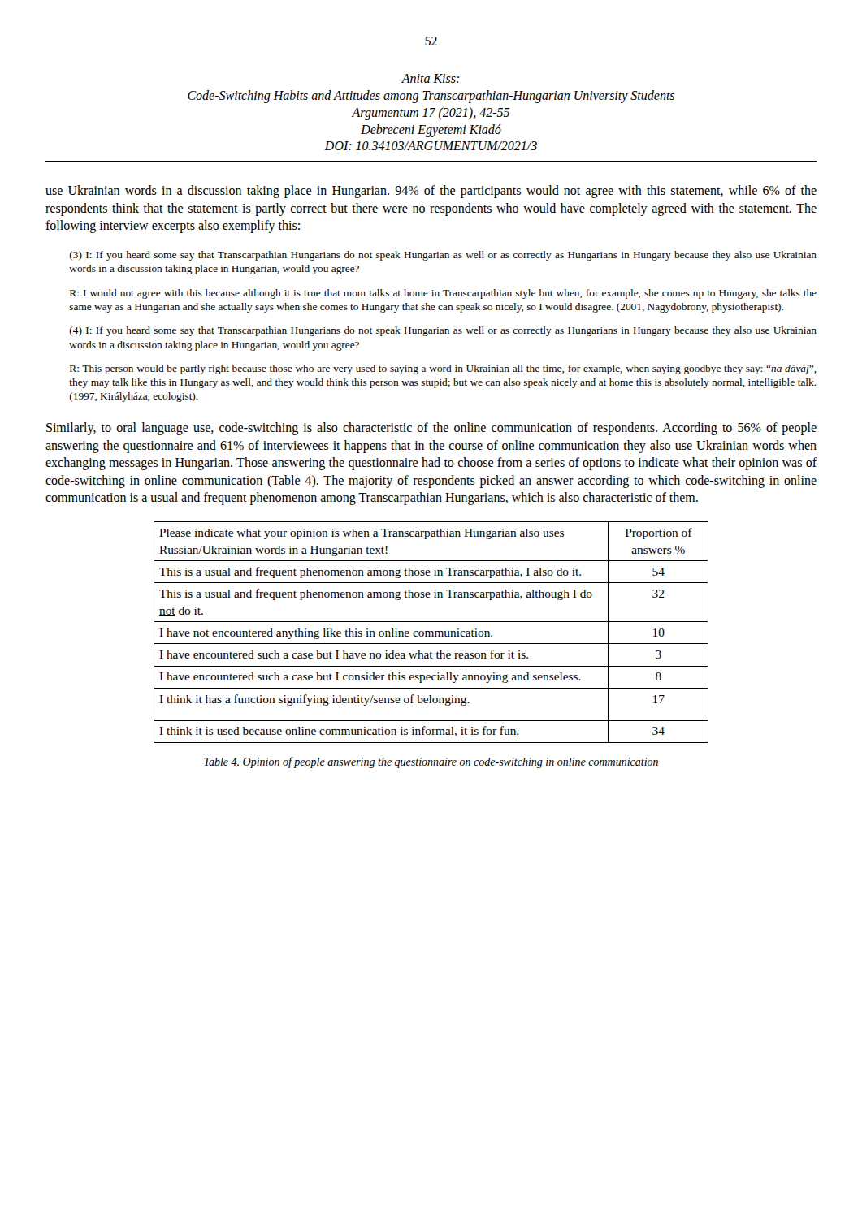52
Anita Kiss: Code-Switching Habits and Attitudes among Transcarpathian-Hungarian University Students Argumentum 17 (2021), 42-55 Debreceni Egyetemi Kiadó DOI: 10.34103/ARGUMENTUM/2021/3
use Ukrainian words in a discussion taking place in Hungarian. 94% of the participants would not agree with this statement, while 6% of the respondents think that the statement is partly correct but there were no respondents who would have completely agreed with the statement. The following interview excerpts also exemplify this:
(3) I: If you heard some say that Transcarpathian Hungarians do not speak Hungarian as well or as correctly as Hungarians in Hungary because they also use Ukrainian words in a discussion taking place in Hungarian, would you agree?
R: I would not agree with this because although it is true that mom talks at home in Transcarpathian style but when, for example, she comes up to Hungary, she talks the same way as a Hungarian and she actually says when she comes to Hungary that she can speak so nicely, so I would disagree. (2001, Nagydobrony, physiotherapist).
(4) I: If you heard some say that Transcarpathian Hungarians do not speak Hungarian as well or as correctly as Hungarians in Hungary because they also use Ukrainian words in a discussion taking place in Hungarian, would you agree?
R: This person would be partly right because those who are very used to saying a word in Ukrainian all the time, for example, when saying goodbye they say: “na dáváj”, they may talk like this in Hungary as well, and they would think this person was stupid; but we can also speak nicely and at home this is absolutely normal, intelligible talk. (1997, Királyháza, ecologist).
Similarly, to oral language use, code-switching is also characteristic of the online communication of respondents. According to 56% of people answering the questionnaire and 61% of interviewees it happens that in the course of online communication they also use Ukrainian words when exchanging messages in Hungarian. Those answering the questionnaire had to choose from a series of options to indicate what their opinion was of code-switching in online communication (Table 4). The majority of respondents picked an answer according to which code-switching in online communication is a usual and frequent phenomenon among Transcarpathian Hungarians, which is also characteristic of them.
Table 4. Opinion of people answering the questionnaire on code-switching in online communication
| Please indicate what your opinion is when a Transcarpathian Hungarian also uses Russian/Ukrainian words in a Hungarian text! | Proportion of answers % |
| --- | --- |
| This is a usual and frequent phenomenon among those in Transcarpathia, I also do it. | 54 |
| This is a usual and frequent phenomenon among those in Transcarpathia, although I do not do it. | 32 |
| I have not encountered anything like this in online communication. | 10 |
| I have encountered such a case but I have no idea what the reason for it is. | 3 |
| I have encountered such a case but I consider this especially annoying and senseless. | 8 |
| I think it has a function signifying identity/sense of belonging. | 17 |
| I think it is used because online communication is informal, it is for fun. | 34 |